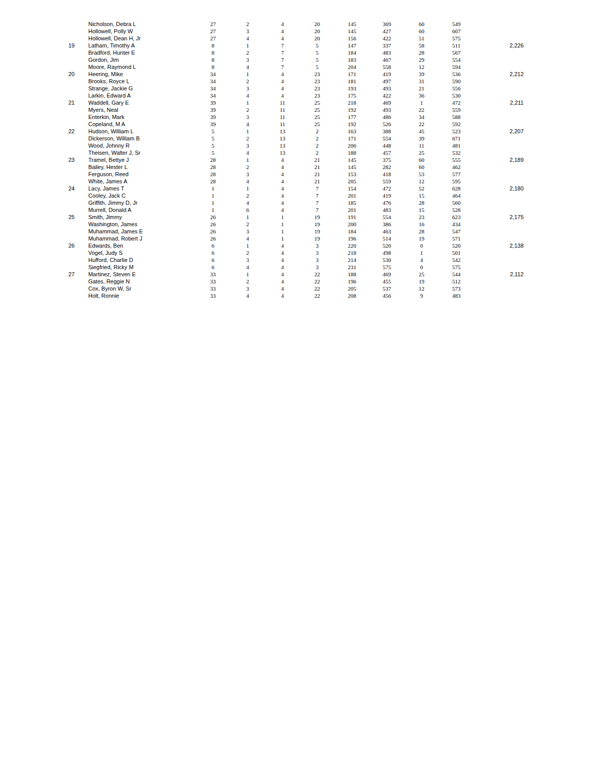| | Nicholson, Debra L | 27 | 2 | 4 | 20 | 145 | 369 | 60 | 549 | |
| | Hollowell, Polly W | 27 | 3 | 4 | 20 | 145 | 427 | 60 | 607 | |
| | Hollowell, Dean H, Jr | 27 | 4 | 4 | 20 | 156 | 422 | 51 | 575 | |
| 19 | Latham, Timothy A | 8 | 1 | 7 | 5 | 147 | 337 | 58 | 511 | 2,226 |
| | Bradford, Hunter E | 8 | 2 | 7 | 5 | 184 | 483 | 28 | 567 | |
| | Gordon, Jim | 8 | 3 | 7 | 5 | 183 | 467 | 29 | 554 | |
| | Moore, Raymond L | 8 | 4 | 7 | 5 | 204 | 558 | 12 | 594 | |
| 20 | Heering, Mike | 34 | 1 | 4 | 23 | 171 | 419 | 39 | 536 | 2,212 |
| | Brooks, Royce L | 34 | 2 | 4 | 23 | 181 | 497 | 31 | 590 | |
| | Strange, Jackie G | 34 | 3 | 4 | 23 | 193 | 493 | 21 | 556 | |
| | Larkin, Edward A | 34 | 4 | 4 | 23 | 175 | 422 | 36 | 530 | |
| 21 | Waddell, Gary E | 39 | 1 | 11 | 25 | 218 | 469 | 1 | 472 | 2,211 |
| | Myers, Neal | 39 | 2 | 11 | 25 | 192 | 493 | 22 | 559 | |
| | Enterkin, Mark | 39 | 3 | 11 | 25 | 177 | 486 | 34 | 588 | |
| | Copeland, M A | 39 | 4 | 11 | 25 | 192 | 526 | 22 | 592 | |
| 22 | Hudson, William L | 5 | 1 | 13 | 2 | 163 | 388 | 45 | 523 | 2,207 |
| | Dickerson, William B | 5 | 2 | 13 | 2 | 171 | 554 | 39 | 671 | |
| | Wood, Johnny R | 5 | 3 | 13 | 2 | 206 | 448 | 11 | 481 | |
| | Theisen, Walter J, Sr | 5 | 4 | 13 | 2 | 188 | 457 | 25 | 532 | |
| 23 | Tramel, Bettye J | 28 | 1 | 4 | 21 | 145 | 375 | 60 | 555 | 2,189 |
| | Bailey, Hester L | 28 | 2 | 4 | 21 | 145 | 282 | 60 | 462 | |
| | Ferguson, Reed | 28 | 3 | 4 | 21 | 153 | 418 | 53 | 577 | |
| | White, James A | 28 | 4 | 4 | 21 | 205 | 559 | 12 | 595 | |
| 24 | Lacy, James T | 1 | 1 | 4 | 7 | 154 | 472 | 52 | 628 | 2,180 |
| | Cooley, Jack C | 1 | 2 | 4 | 7 | 201 | 419 | 15 | 464 | |
| | Griffith, Jimmy D, Jr | 1 | 4 | 4 | 7 | 185 | 476 | 28 | 560 | |
| | Murrell, Donald A | 1 | 6 | 4 | 7 | 201 | 483 | 15 | 528 | |
| 25 | Smith, Jimmy | 26 | 1 | 1 | 19 | 191 | 554 | 23 | 623 | 2,175 |
| | Washington, James | 26 | 2 | 1 | 19 | 200 | 386 | 16 | 434 | |
| | Muhammad, James E | 26 | 3 | 1 | 19 | 184 | 463 | 28 | 547 | |
| | Muhammad, Robert J | 26 | 4 | 1 | 19 | 196 | 514 | 19 | 571 | |
| 26 | Edwards, Ben | 6 | 1 | 4 | 3 | 220 | 520 | 0 | 520 | 2,138 |
| | Vogel, Judy S | 6 | 2 | 4 | 3 | 218 | 498 | 1 | 501 | |
| | Hufford, Charlie D | 6 | 3 | 4 | 3 | 214 | 530 | 4 | 542 | |
| | Siegfried, Ricky M | 6 | 4 | 4 | 3 | 231 | 575 | 0 | 575 | |
| 27 | Martinez, Steven E | 33 | 1 | 4 | 22 | 188 | 469 | 25 | 544 | 2,112 |
| | Gates, Reggie N | 33 | 2 | 4 | 22 | 196 | 455 | 19 | 512 | |
| | Cox, Byron W, Sr | 33 | 3 | 4 | 22 | 205 | 537 | 12 | 573 | |
| | Holt, Ronnie | 33 | 4 | 4 | 22 | 208 | 456 | 9 | 483 | |